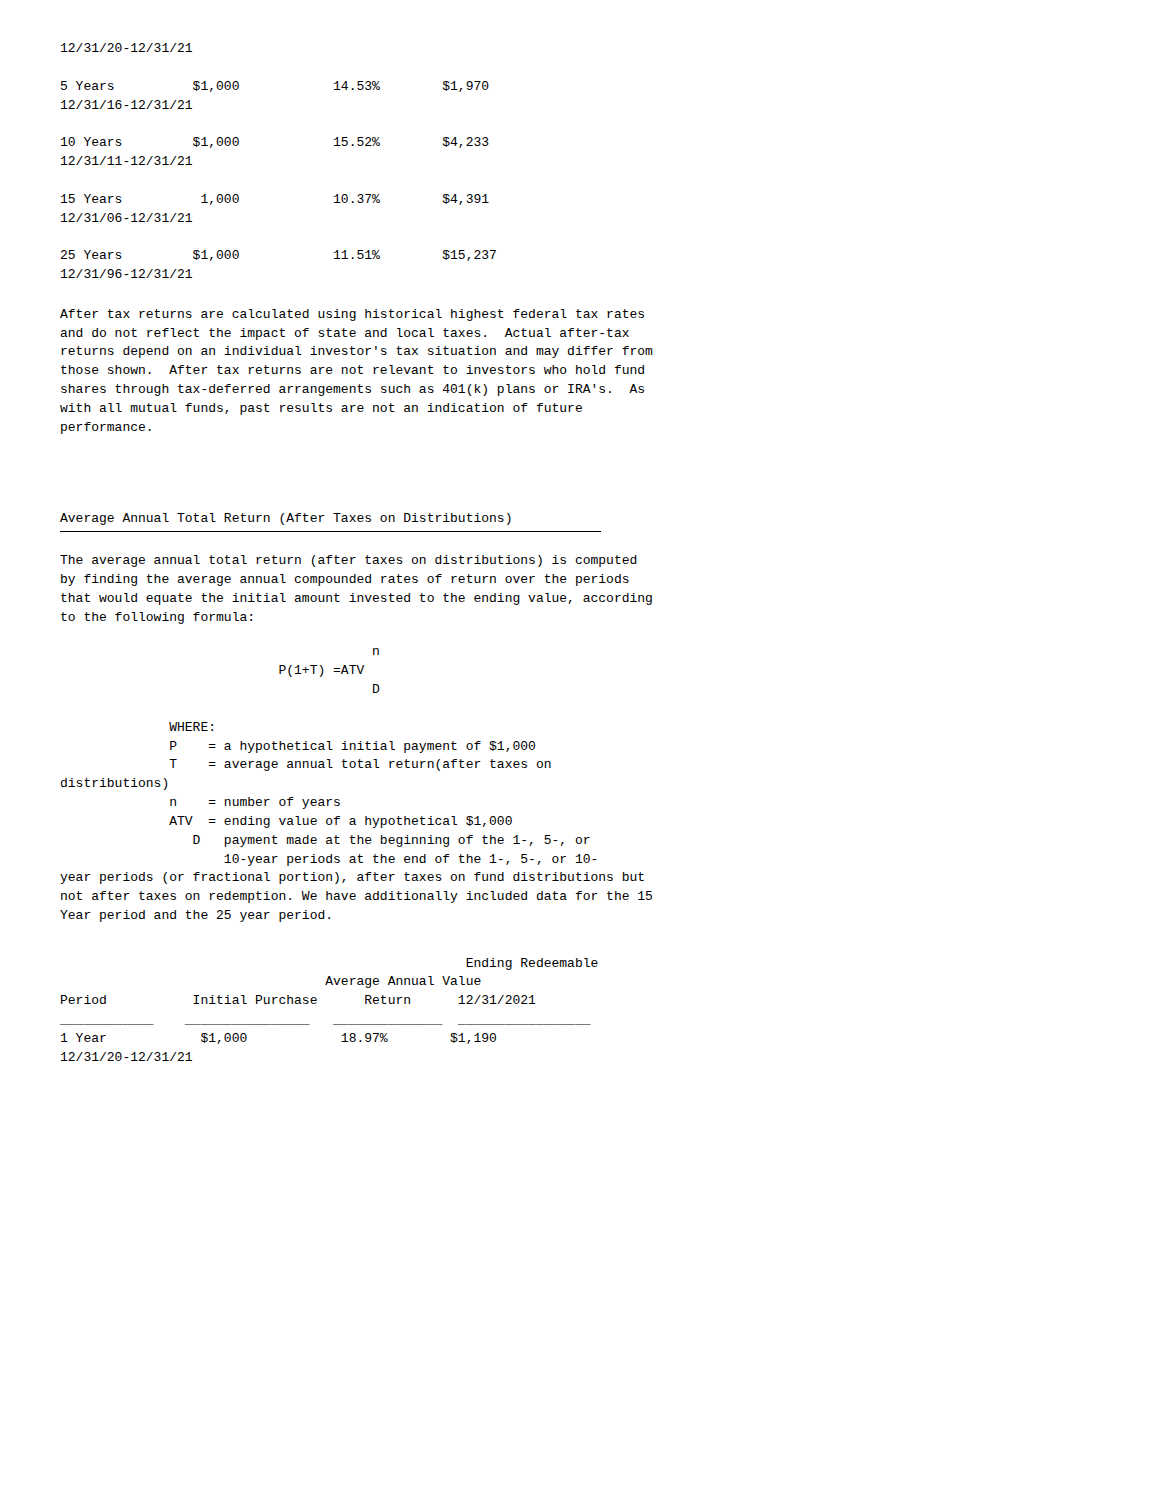12/31/20-12/31/21

5 Years          $1,000            14.53%        $1,970
12/31/16-12/31/21

10 Years         $1,000            15.52%        $4,233
12/31/11-12/31/21

15 Years          1,000            10.37%        $4,391
12/31/06-12/31/21

25 Years         $1,000            11.51%        $15,237
12/31/96-12/31/21
After tax returns are calculated using historical highest federal tax rates
and do not reflect the impact of state and local taxes. Actual after-tax
returns depend on an individual investor's tax situation and may differ from
those shown. After tax returns are not relevant to investors who hold fund
shares through tax-deferred arrangements such as 401(k) plans or IRA's. As
with all mutual funds, past results are not an indication of future
performance.
Average Annual Total Return (After Taxes on Distributions)
The average annual total return (after taxes on distributions) is computed
by finding the average annual compounded rates of return over the periods
that would equate the initial amount invested to the ending value, according
to the following formula:
                                        n
                            P(1+T) =ATV
                                        D

              WHERE:
              P    = a hypothetical initial payment of $1,000
              T    = average annual total return(after taxes on
distributions)
              n    = number of years
              ATV  = ending value of a hypothetical $1,000
                 D   payment made at the beginning of the 1-, 5-, or
                     10-year periods at the end of the 1-, 5-, or 10-
year periods (or fractional portion), after taxes on fund distributions but
not after taxes on redemption. We have additionally included data for the 15
Year period and the 25 year period.
                                                    Ending Redeemable
                                  Average Annual Value
Period           Initial Purchase      Return      12/31/2021
____________    ________________   ______________  _________________
1 Year            $1,000            18.97%        $1,190
12/31/20-12/31/21